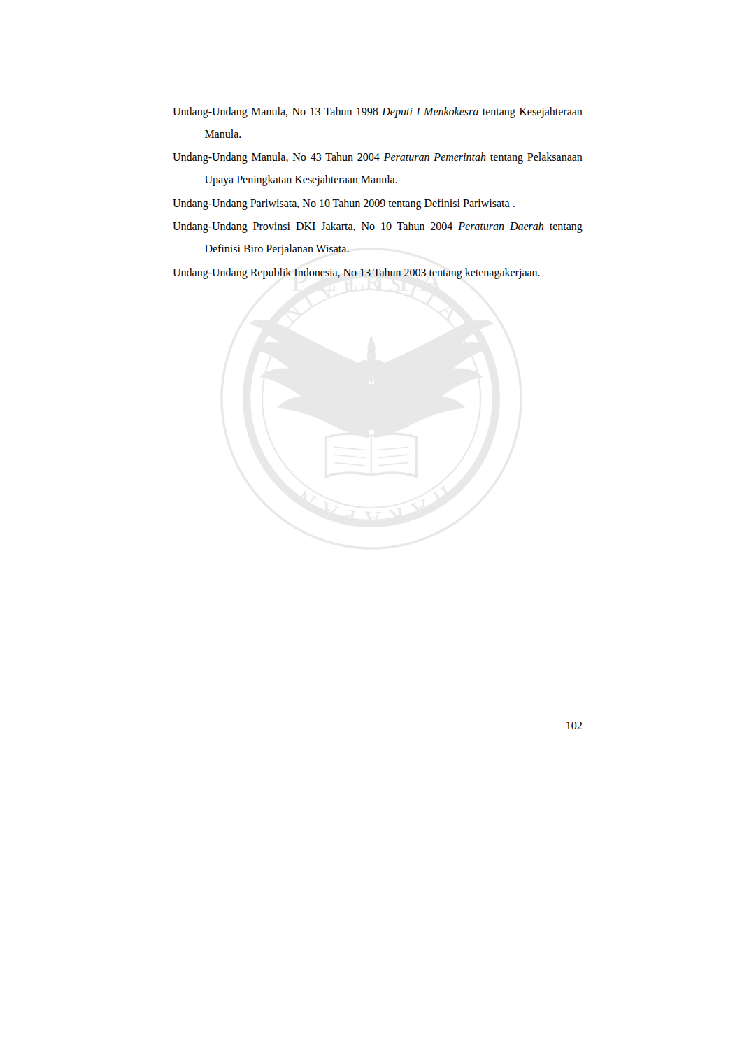UNIVERSITAS HARAPAN PELITA
Undang-Undang Manula, No 13 Tahun 1998 Deputi I Menkokesra tentang Kesejahteraan Manula.
Undang-Undang Manula, No 43 Tahun 2004 Peraturan Pemerintah tentang Pelaksanaan Upaya Peningkatan Kesejahteraan Manula.
Undang-Undang Pariwisata, No 10 Tahun 2009 tentang Definisi Pariwisata .
Undang-Undang Provinsi DKI Jakarta, No 10 Tahun 2004 Peraturan Daerah tentang Definisi Biro Perjalanan Wisata.
Undang-Undang Republik Indonesia, No 13 Tahun 2003 tentang ketenagakerjaan.
102